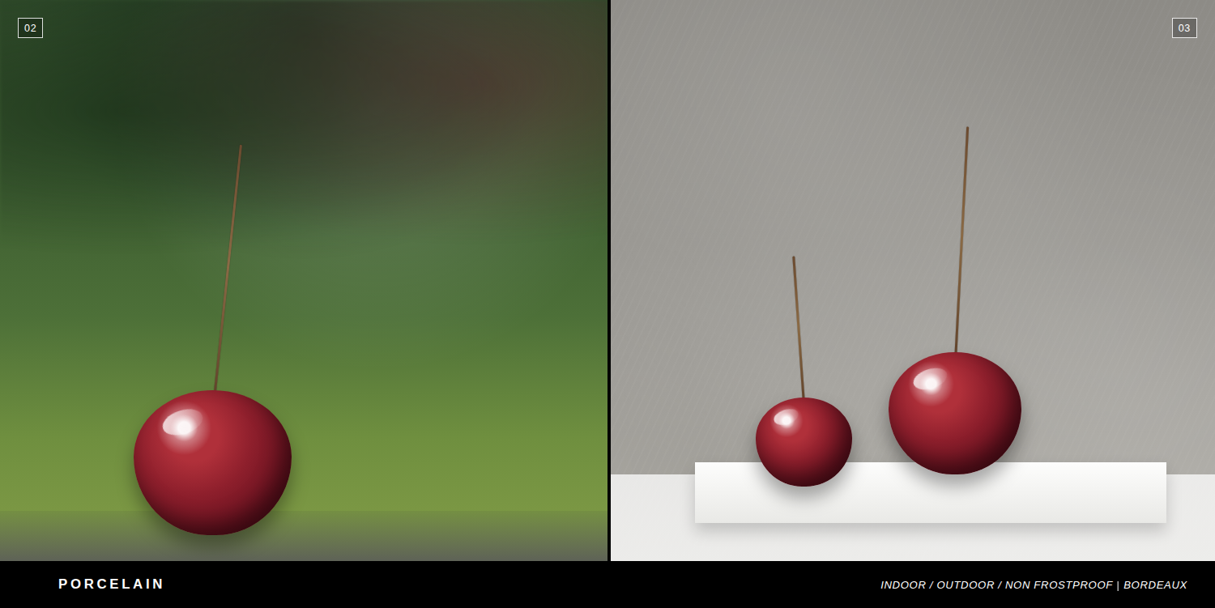02
PORCELAIN
03
INDOOR / OUTDOOR / NON FROSTPROOF|BORDEAUX